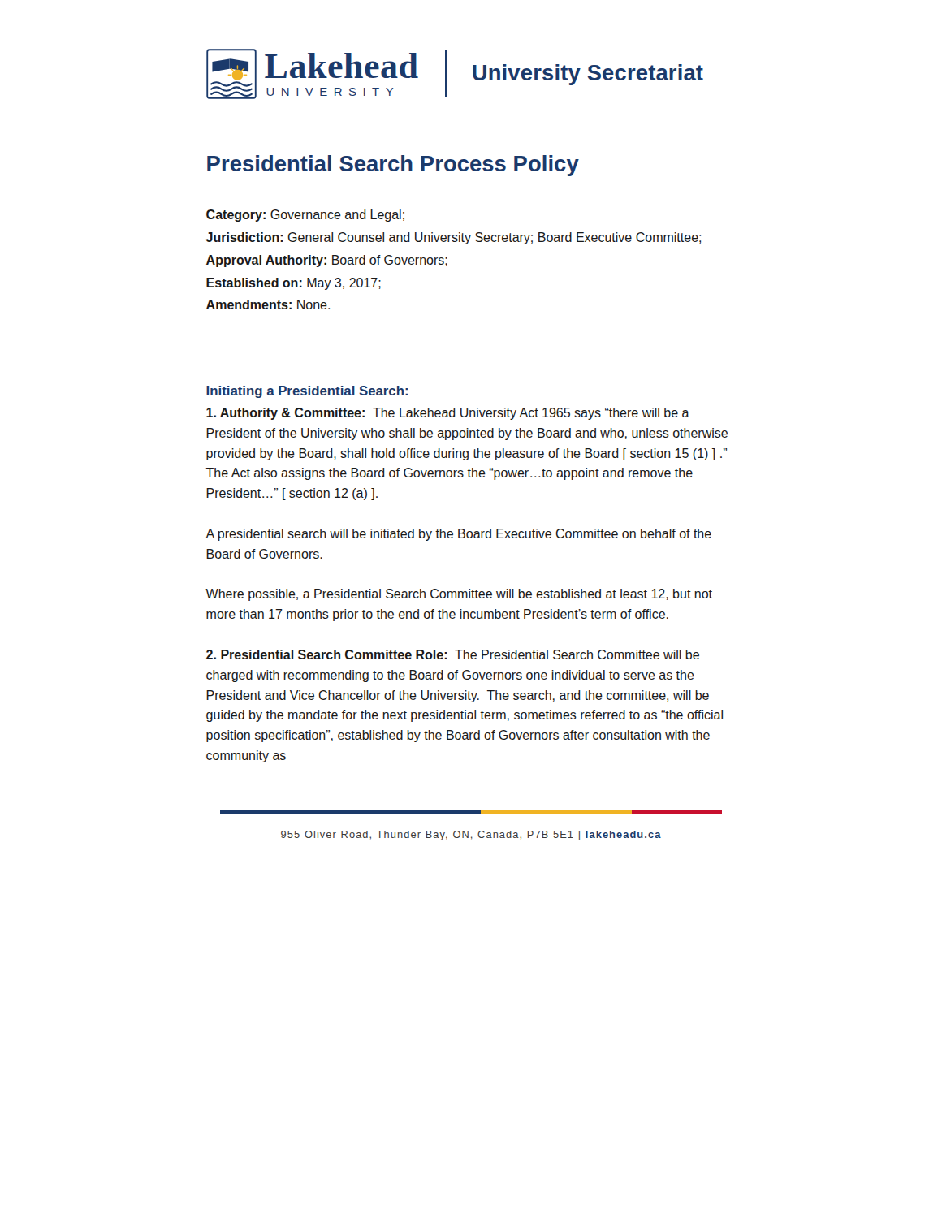Lakehead UNIVERSITY
University Secretariat
Presidential Search Process Policy
Category: Governance and Legal;
Jurisdiction: General Counsel and University Secretary; Board Executive Committee;
Approval Authority: Board of Governors;
Established on: May 3, 2017;
Amendments: None.
Initiating a Presidential Search:
1. Authority & Committee: The Lakehead University Act 1965 says “there will be a President of the University who shall be appointed by the Board and who, unless otherwise provided by the Board, shall hold office during the pleasure of the Board [ section 15 (1) ] .” The Act also assigns the Board of Governors the “power…to appoint and remove the President…” [ section 12 (a) ].
A presidential search will be initiated by the Board Executive Committee on behalf of the Board of Governors.
Where possible, a Presidential Search Committee will be established at least 12, but not more than 17 months prior to the end of the incumbent President’s term of office.
2. Presidential Search Committee Role: The Presidential Search Committee will be charged with recommending to the Board of Governors one individual to serve as the President and Vice Chancellor of the University. The search, and the committee, will be guided by the mandate for the next presidential term, sometimes referred to as “the official position specification”, established by the Board of Governors after consultation with the community as
955 Oliver Road, Thunder Bay, ON, Canada, P7B 5E1 | lakeheadu.ca